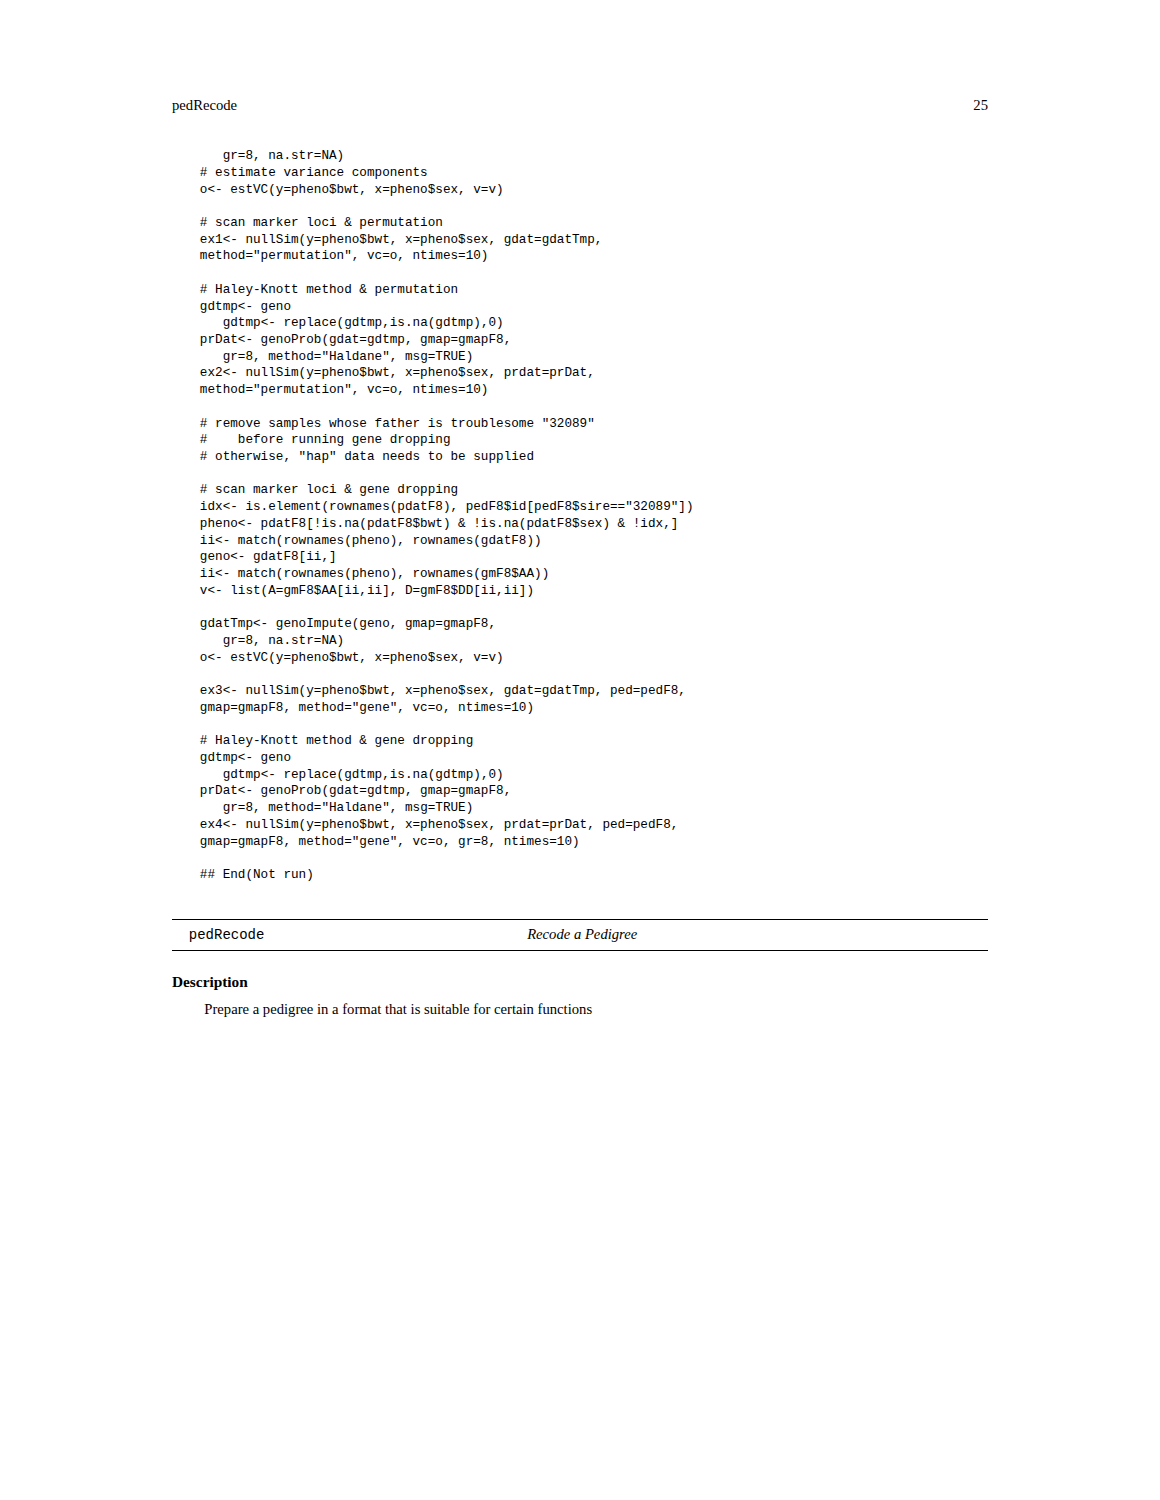pedRecode 25
   gr=8, na.str=NA)
# estimate variance components
o<- estVC(y=pheno$bwt, x=pheno$sex, v=v)

# scan marker loci & permutation
ex1<- nullSim(y=pheno$bwt, x=pheno$sex, gdat=gdatTmp,
method="permutation", vc=o, ntimes=10)

# Haley-Knott method & permutation
gdtmp<- geno
   gdtmp<- replace(gdtmp,is.na(gdtmp),0)
prDat<- genoProb(gdat=gdtmp, gmap=gmapF8,
   gr=8, method="Haldane", msg=TRUE)
ex2<- nullSim(y=pheno$bwt, x=pheno$sex, prdat=prDat,
method="permutation", vc=o, ntimes=10)

# remove samples whose father is troublesome "32089"
#    before running gene dropping
# otherwise, "hap" data needs to be supplied

# scan marker loci & gene dropping
idx<- is.element(rownames(pdatF8), pedF8$id[pedF8$sire=="32089"])
pheno<- pdatF8[!is.na(pdatF8$bwt) & !is.na(pdatF8$sex) & !idx,]
ii<- match(rownames(pheno), rownames(gdatF8))
geno<- gdatF8[ii,]
ii<- match(rownames(pheno), rownames(gmF8$AA))
v<- list(A=gmF8$AA[ii,ii], D=gmF8$DD[ii,ii])

gdatTmp<- genoImpute(geno, gmap=gmapF8,
   gr=8, na.str=NA)
o<- estVC(y=pheno$bwt, x=pheno$sex, v=v)

ex3<- nullSim(y=pheno$bwt, x=pheno$sex, gdat=gdatTmp, ped=pedF8,
gmap=gmapF8, method="gene", vc=o, ntimes=10)

# Haley-Knott method & gene dropping
gdtmp<- geno
   gdtmp<- replace(gdtmp,is.na(gdtmp),0)
prDat<- genoProb(gdat=gdtmp, gmap=gmapF8,
   gr=8, method="Haldane", msg=TRUE)
ex4<- nullSim(y=pheno$bwt, x=pheno$sex, prdat=prDat, ped=pedF8,
gmap=gmapF8, method="gene", vc=o, gr=8, ntimes=10)

## End(Not run)
pedRecode Recode a Pedigree
Description
Prepare a pedigree in a format that is suitable for certain functions